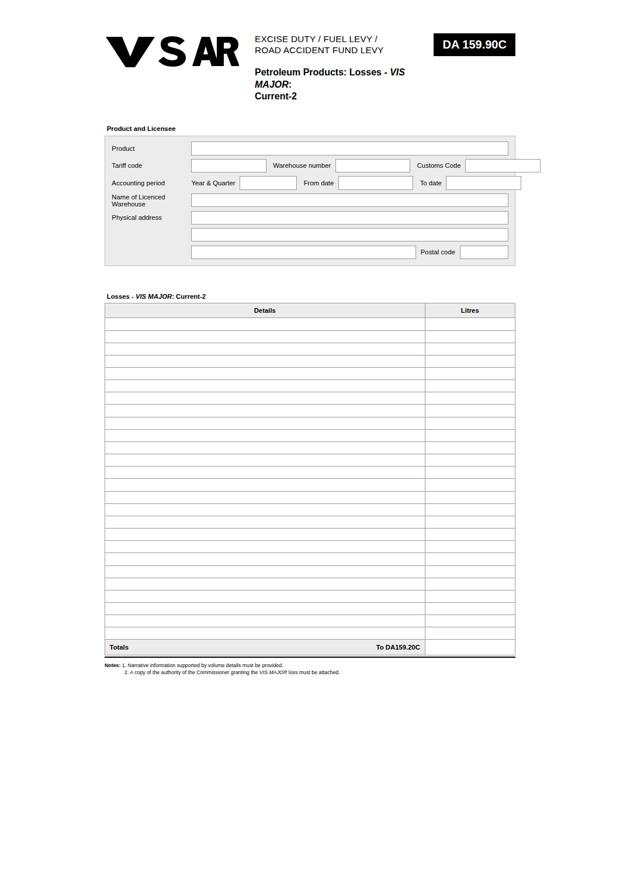EXCISE DUTY / FUEL LEVY /
ROAD ACCIDENT FUND LEVY
Petroleum Products: Losses - VIS MAJOR:
Current-2
DA 159.90C
Product and Licensee
Product
Tariff code
Warehouse number
Customs Code
Accounting period
Year & Quarter
From date
To date
Name of Licenced
Warehouse
Physical address
Postal code
Losses - VIS MAJOR: Current-2
| Details | Litres |
| --- | --- |
| Totals To DA159.20C | |
Notes: 1. Narrative information supported by volume details must be provided.
2. A copy of the authority of the Commissioner granting the VIS MAJOR loss must be attached.